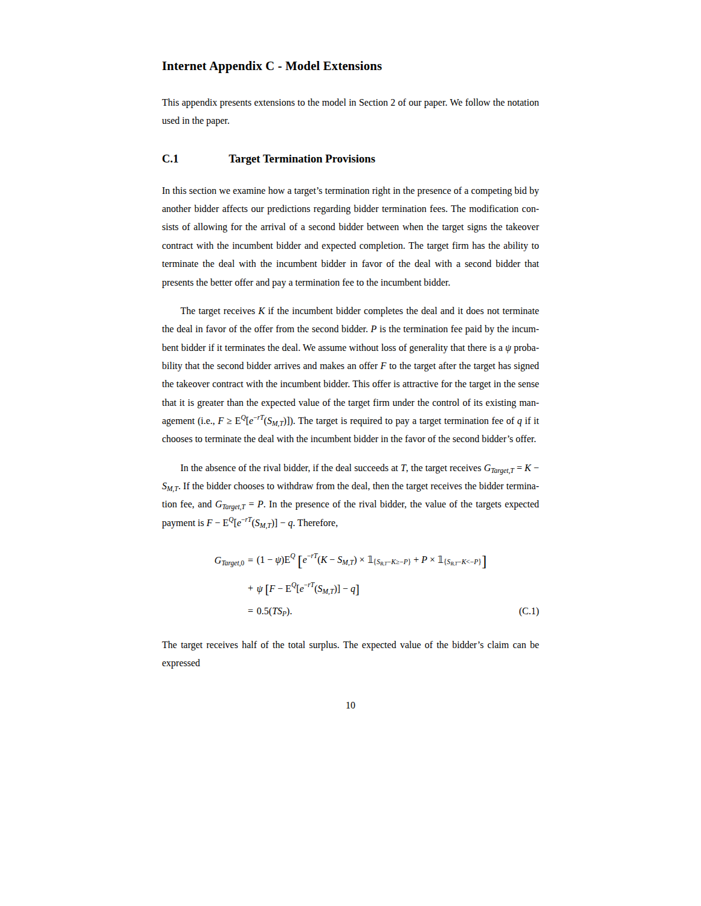Internet Appendix C - Model Extensions
This appendix presents extensions to the model in Section 2 of our paper. We follow the notation used in the paper.
C.1 Target Termination Provisions
In this section we examine how a target’s termination right in the presence of a competing bid by another bidder affects our predictions regarding bidder termination fees. The modification consists of allowing for the arrival of a second bidder between when the target signs the takeover contract with the incumbent bidder and expected completion. The target firm has the ability to terminate the deal with the incumbent bidder in favor of the deal with a second bidder that presents the better offer and pay a termination fee to the incumbent bidder.
The target receives K if the incumbent bidder completes the deal and it does not terminate the deal in favor of the offer from the second bidder. P is the termination fee paid by the incumbent bidder if it terminates the deal. We assume without loss of generality that there is a ψ probability that the second bidder arrives and makes an offer F to the target after the target has signed the takeover contract with the incumbent bidder. This offer is attractive for the target in the sense that it is greater than the expected value of the target firm under the control of its existing management (i.e., F ≥ EQ[e−rT(SM,T)]). The target is required to pay a target termination fee of q if it chooses to terminate the deal with the incumbent bidder in the favor of the second bidder’s offer.
In the absence of the rival bidder, if the deal succeeds at T, the target receives GTarget,T = K − SM,T. If the bidder chooses to withdraw from the deal, then the target receives the bidder termination fee, and GTarget,T = P. In the presence of the rival bidder, the value of the targets expected payment is F − EQ[e−rT(SM,T)] − q. Therefore,
| G Target, 0 | = | (1 − ψ )E Q [ e − rT ( K − S M,T ) × 𝟙 { S B,T − K ≥− P } + P × 𝟙 { S B,T − K <− P } ] |
| | + | ψ [ F − E Q [ e − rT ( S M,T )] − q ] |
| | = | 0.5( TS P ). |
(C.1)
The target receives half of the total surplus. The expected value of the bidder’s claim can be expressed
10